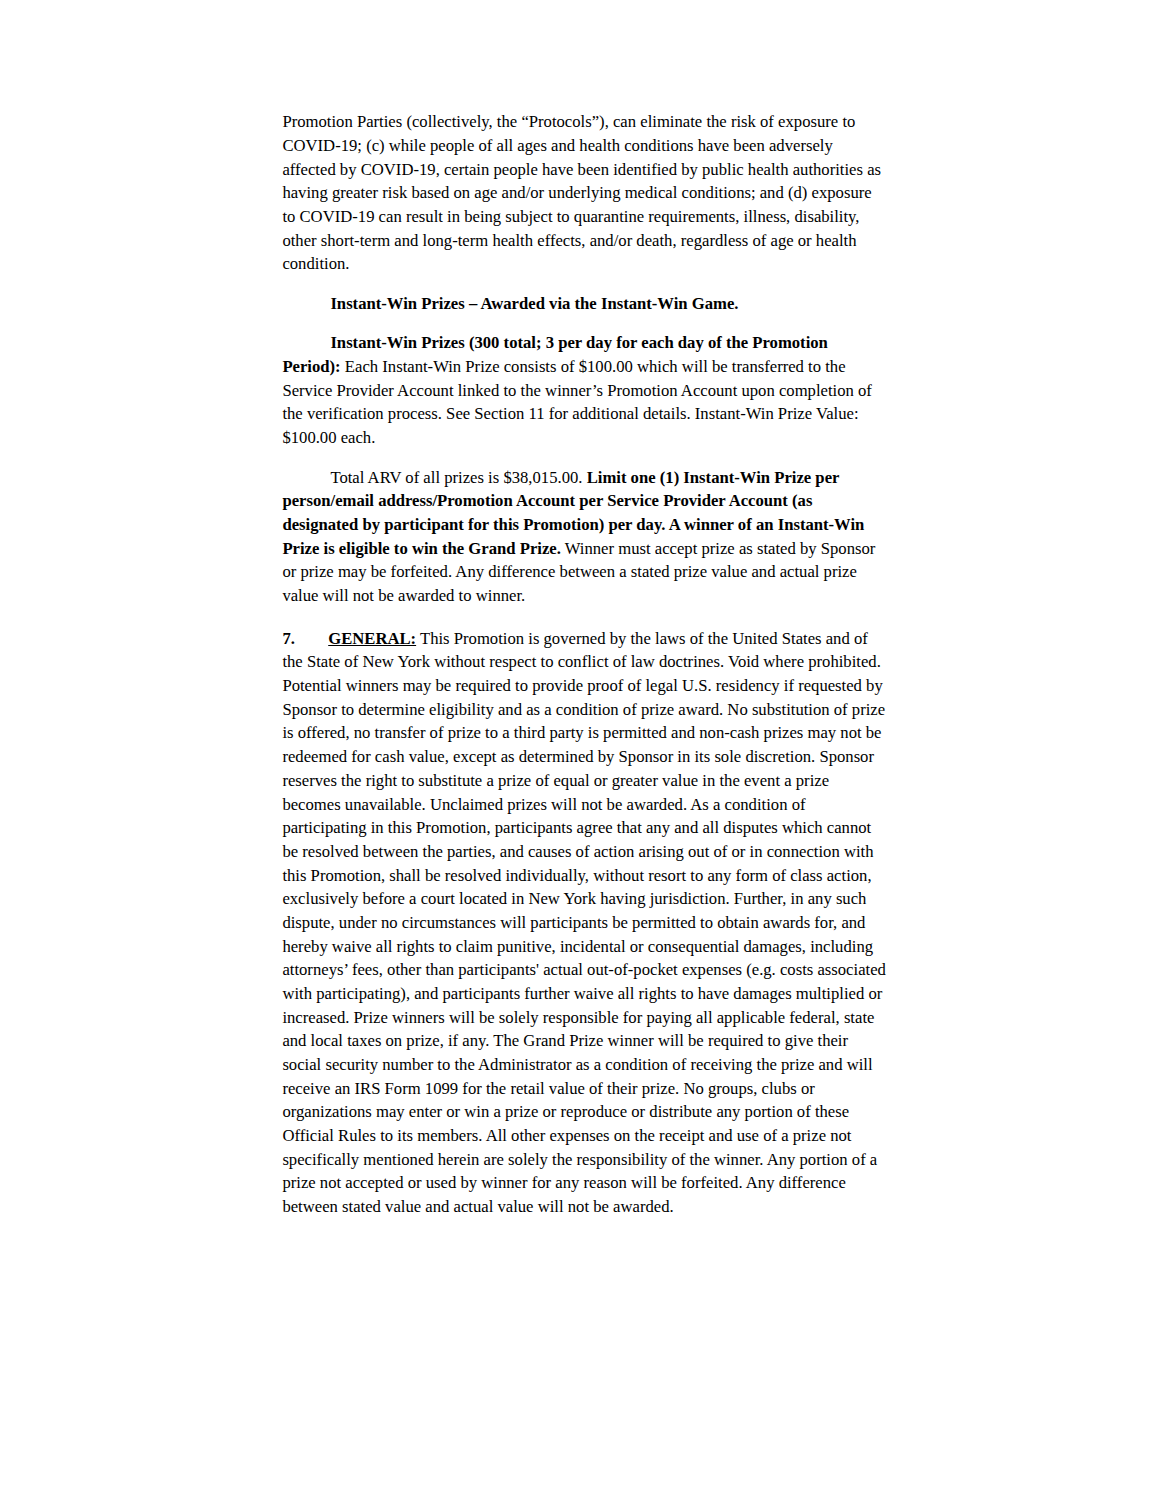Promotion Parties (collectively, the “Protocols”), can eliminate the risk of exposure to COVID-19; (c) while people of all ages and health conditions have been adversely affected by COVID-19, certain people have been identified by public health authorities as having greater risk based on age and/or underlying medical conditions; and (d) exposure to COVID-19 can result in being subject to quarantine requirements, illness, disability, other short-term and long-term health effects, and/or death, regardless of age or health condition.
Instant-Win Prizes – Awarded via the Instant-Win Game.
Instant-Win Prizes (300 total; 3 per day for each day of the Promotion Period): Each Instant-Win Prize consists of $100.00 which will be transferred to the Service Provider Account linked to the winner’s Promotion Account upon completion of the verification process. See Section 11 for additional details. Instant-Win Prize Value: $100.00 each.
Total ARV of all prizes is $38,015.00. Limit one (1) Instant-Win Prize per person/email address/Promotion Account per Service Provider Account (as designated by participant for this Promotion) per day. A winner of an Instant-Win Prize is eligible to win the Grand Prize. Winner must accept prize as stated by Sponsor or prize may be forfeited. Any difference between a stated prize value and actual prize value will not be awarded to winner.
7.  GENERAL: This Promotion is governed by the laws of the United States and of the State of New York without respect to conflict of law doctrines. Void where prohibited. Potential winners may be required to provide proof of legal U.S. residency if requested by Sponsor to determine eligibility and as a condition of prize award. No substitution of prize is offered, no transfer of prize to a third party is permitted and non-cash prizes may not be redeemed for cash value, except as determined by Sponsor in its sole discretion. Sponsor reserves the right to substitute a prize of equal or greater value in the event a prize becomes unavailable. Unclaimed prizes will not be awarded. As a condition of participating in this Promotion, participants agree that any and all disputes which cannot be resolved between the parties, and causes of action arising out of or in connection with this Promotion, shall be resolved individually, without resort to any form of class action, exclusively before a court located in New York having jurisdiction. Further, in any such dispute, under no circumstances will participants be permitted to obtain awards for, and hereby waive all rights to claim punitive, incidental or consequential damages, including attorneys’ fees, other than participants' actual out-of-pocket expenses (e.g. costs associated with participating), and participants further waive all rights to have damages multiplied or increased. Prize winners will be solely responsible for paying all applicable federal, state and local taxes on prize, if any. The Grand Prize winner will be required to give their social security number to the Administrator as a condition of receiving the prize and will receive an IRS Form 1099 for the retail value of their prize. No groups, clubs or organizations may enter or win a prize or reproduce or distribute any portion of these Official Rules to its members. All other expenses on the receipt and use of a prize not specifically mentioned herein are solely the responsibility of the winner. Any portion of a prize not accepted or used by winner for any reason will be forfeited. Any difference between stated value and actual value will not be awarded.